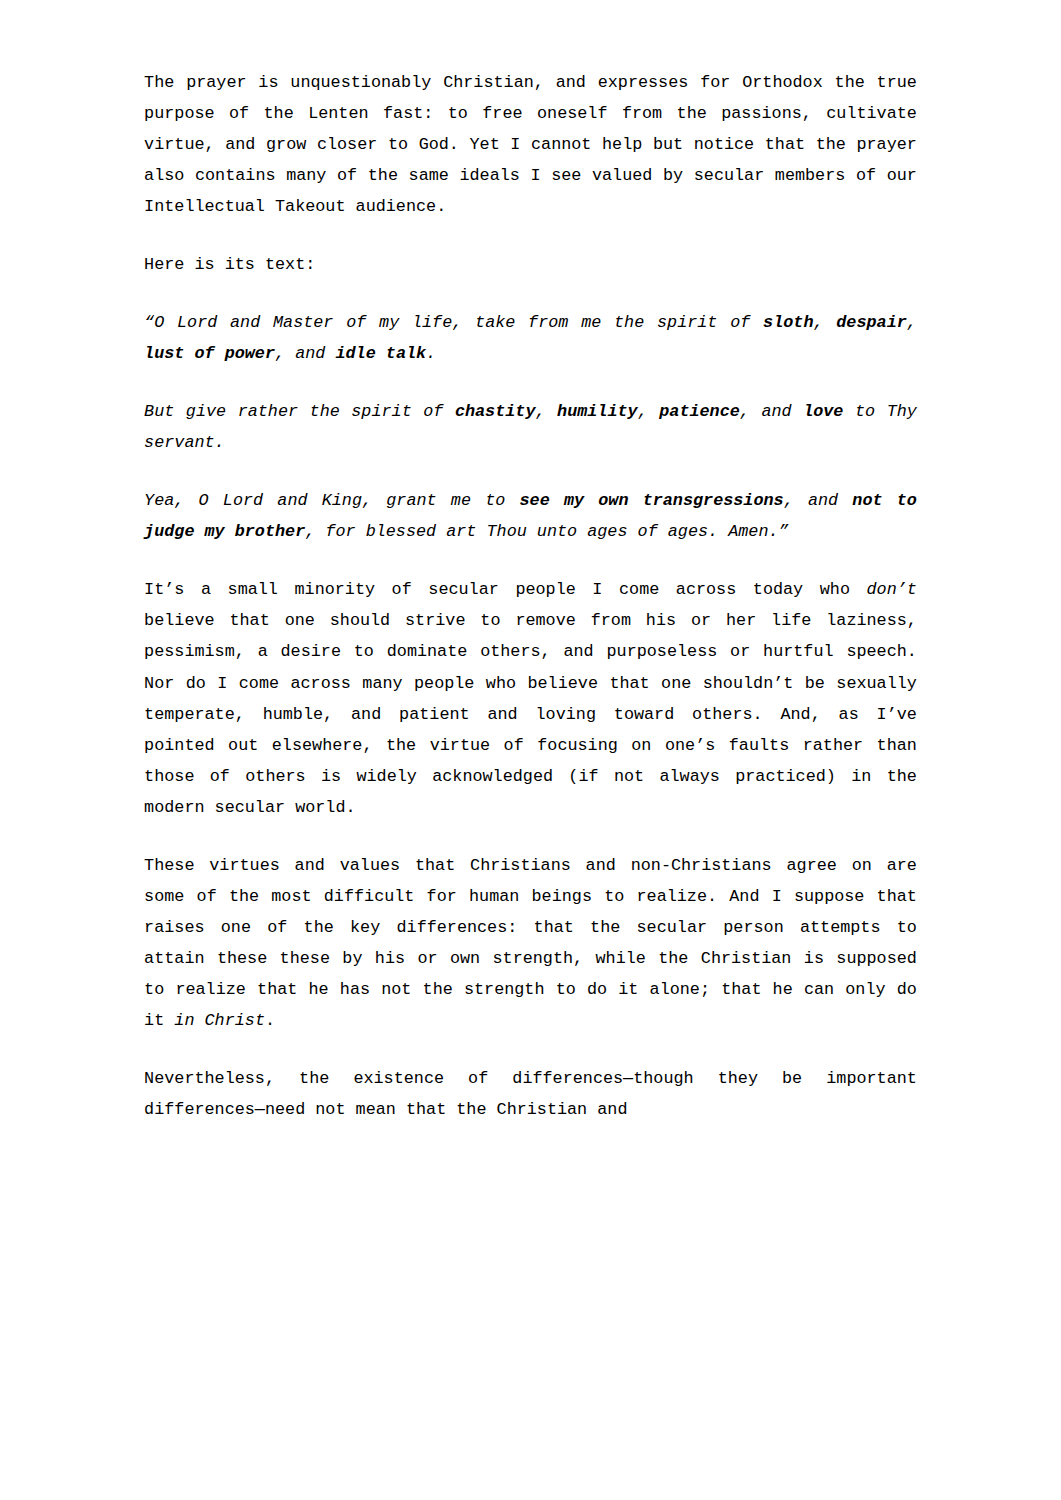The prayer is unquestionably Christian, and expresses for Orthodox the true purpose of the Lenten fast: to free oneself from the passions, cultivate virtue, and grow closer to God. Yet I cannot help but notice that the prayer also contains many of the same ideals I see valued by secular members of our Intellectual Takeout audience.
Here is its text:
“O Lord and Master of my life, take from me the spirit of sloth, despair, lust of power, and idle talk.
But give rather the spirit of chastity, humility, patience, and love to Thy servant.
Yea, O Lord and King, grant me to see my own transgressions, and not to judge my brother, for blessed art Thou unto ages of ages. Amen.”
It’s a small minority of secular people I come across today who don’t believe that one should strive to remove from his or her life laziness, pessimism, a desire to dominate others, and purposeless or hurtful speech. Nor do I come across many people who believe that one shouldn’t be sexually temperate, humble, and patient and loving toward others. And, as I’ve pointed out elsewhere, the virtue of focusing on one’s faults rather than those of others is widely acknowledged (if not always practiced) in the modern secular world.
These virtues and values that Christians and non-Christians agree on are some of the most difficult for human beings to realize. And I suppose that raises one of the key differences: that the secular person attempts to attain these these by his or own strength, while the Christian is supposed to realize that he has not the strength to do it alone; that he can only do it in Christ.
Nevertheless, the existence of differences—though they be important differences—need not mean that the Christian and